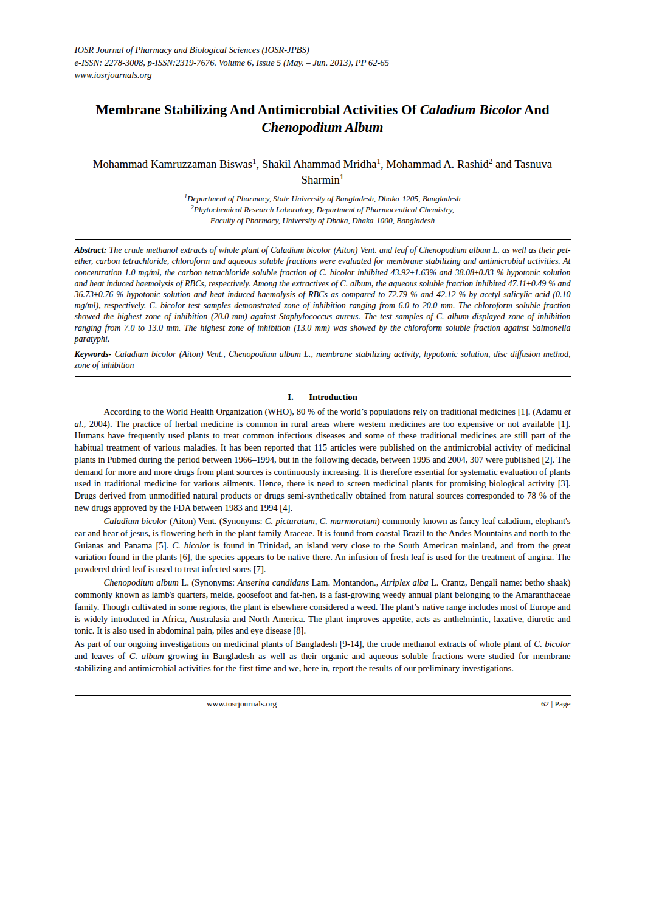IOSR Journal of Pharmacy and Biological Sciences (IOSR-JPBS)
e-ISSN: 2278-3008, p-ISSN:2319-7676. Volume 6, Issue 5 (May. – Jun. 2013), PP 62-65
www.iosrjournals.org
Membrane Stabilizing And Antimicrobial Activities Of Caladium Bicolor And Chenopodium Album
Mohammad Kamruzzaman Biswas1, Shakil Ahammad Mridha1, Mohammad A. Rashid2 and Tasnuva Sharmin1
1Department of Pharmacy, State University of Bangladesh, Dhaka-1205, Bangladesh
2Phytochemical Research Laboratory, Department of Pharmaceutical Chemistry,
Faculty of Pharmacy, University of Dhaka, Dhaka-1000, Bangladesh
Abstract: The crude methanol extracts of whole plant of Caladium bicolor (Aiton) Vent. and leaf of Chenopodium album L. as well as their pet-ether, carbon tetrachloride, chloroform and aqueous soluble fractions were evaluated for membrane stabilizing and antimicrobial activities. At concentration 1.0 mg/ml, the carbon tetrachloride soluble fraction of C. bicolor inhibited 43.92±1.63% and 38.08±0.83 % hypotonic solution and heat induced haemolysis of RBCs, respectively. Among the extractives of C. album, the aqueous soluble fraction inhibited 47.11±0.49 % and 36.73±0.76 % hypotonic solution and heat induced haemolysis of RBCs as compared to 72.79 % and 42.12 % by acetyl salicylic acid (0.10 mg/ml), respectively. C. bicolor test samples demonstrated zone of inhibition ranging from 6.0 to 20.0 mm. The chloroform soluble fraction showed the highest zone of inhibition (20.0 mm) against Staphylococcus aureus. The test samples of C. album displayed zone of inhibition ranging from 7.0 to 13.0 mm. The highest zone of inhibition (13.0 mm) was showed by the chloroform soluble fraction against Salmonella paratyphi.
Keywords- Caladium bicolor (Aiton) Vent., Chenopodium album L., membrane stabilizing activity, hypotonic solution, disc diffusion method, zone of inhibition
I. Introduction
According to the World Health Organization (WHO), 80 % of the world’s populations rely on traditional medicines [1]. (Adamu et al., 2004). The practice of herbal medicine is common in rural areas where western medicines are too expensive or not available [1]. Humans have frequently used plants to treat common infectious diseases and some of these traditional medicines are still part of the habitual treatment of various maladies. It has been reported that 115 articles were published on the antimicrobial activity of medicinal plants in Pubmed during the period between 1966–1994, but in the following decade, between 1995 and 2004, 307 were published [2]. The demand for more and more drugs from plant sources is continuously increasing. It is therefore essential for systematic evaluation of plants used in traditional medicine for various ailments. Hence, there is need to screen medicinal plants for promising biological activity [3]. Drugs derived from unmodified natural products or drugs semi-synthetically obtained from natural sources corresponded to 78 % of the new drugs approved by the FDA between 1983 and 1994 [4].
Caladium bicolor (Aiton) Vent. (Synonyms: C. picturatum, C. marmoratum) commonly known as fancy leaf caladium, elephant's ear and hear of jesus, is flowering herb in the plant family Araceae. It is found from coastal Brazil to the Andes Mountains and north to the Guianas and Panama [5]. C. bicolor is found in Trinidad, an island very close to the South American mainland, and from the great variation found in the plants [6], the species appears to be native there. An infusion of fresh leaf is used for the treatment of angina. The powdered dried leaf is used to treat infected sores [7].
Chenopodium album L. (Synonyms: Anserina candidans Lam. Montandon., Atriplex alba L. Crantz, Bengali name: betho shaak) commonly known as lamb's quarters, melde, goosefoot and fat-hen, is a fast-growing weedy annual plant belonging to the Amaranthaceae family. Though cultivated in some regions, the plant is elsewhere considered a weed. The plant’s native range includes most of Europe and is widely introduced in Africa, Australasia and North America. The plant improves appetite, acts as anthelmintic, laxative, diuretic and tonic. It is also used in abdominal pain, piles and eye disease [8].
As part of our ongoing investigations on medicinal plants of Bangladesh [9-14], the crude methanol extracts of whole plant of C. bicolor and leaves of C. album growing in Bangladesh as well as their organic and aqueous soluble fractions were studied for membrane stabilizing and antimicrobial activities for the first time and we, here in, report the results of our preliminary investigations.
www.iosrjournals.org 62 | Page